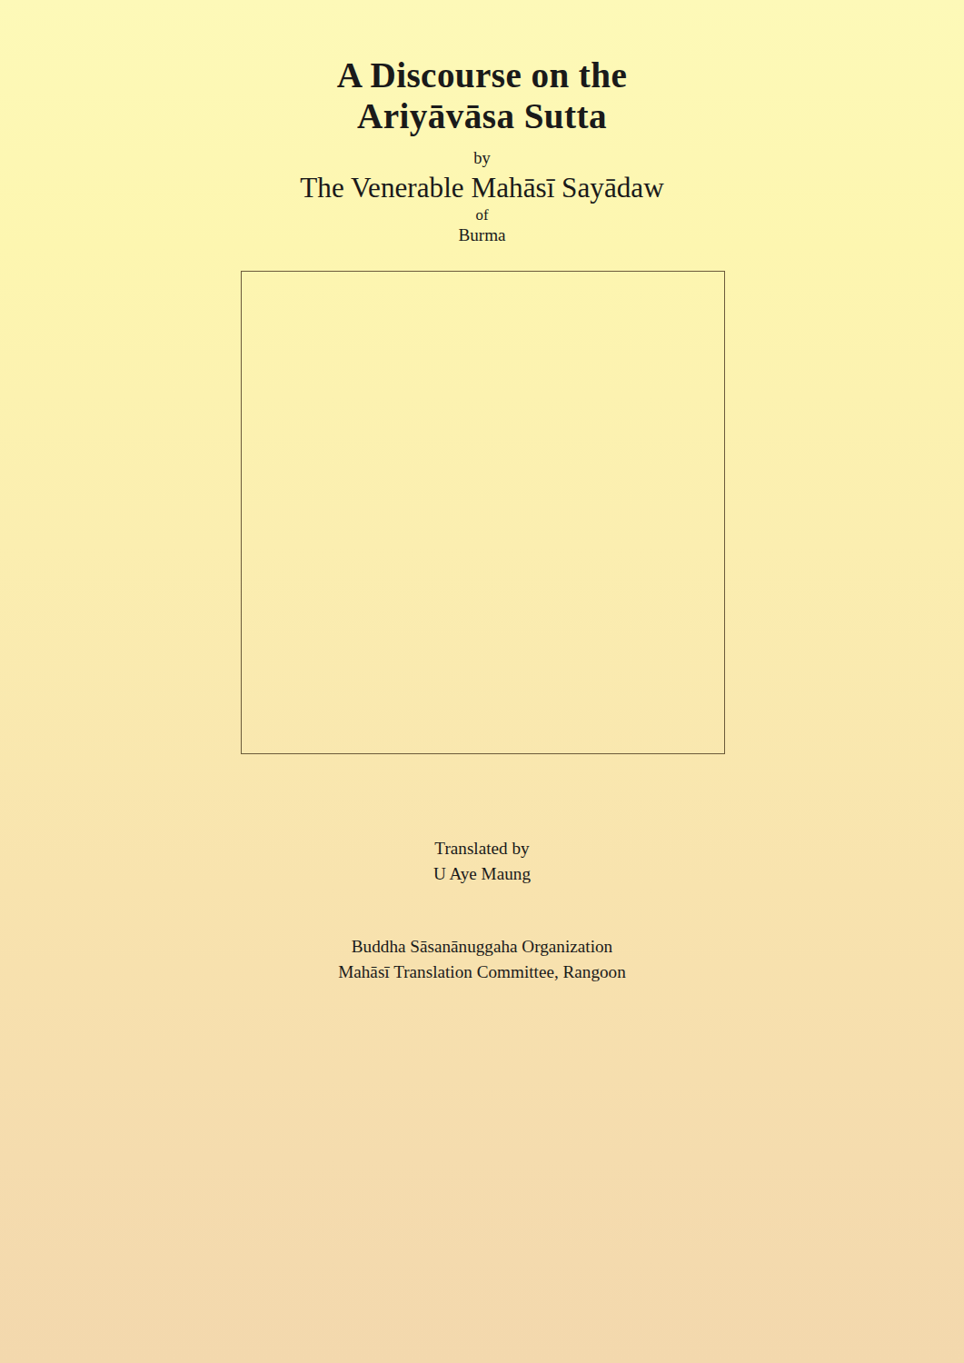A Discourse on the
Ariyāvāsa Sutta
by
The Venerable Mahāsī Sayādaw
of
Burma
Translated by
U Aye Maung
Buddha Sāsanānuggaha Organization
Mahāsī Translation Committee, Rangoon